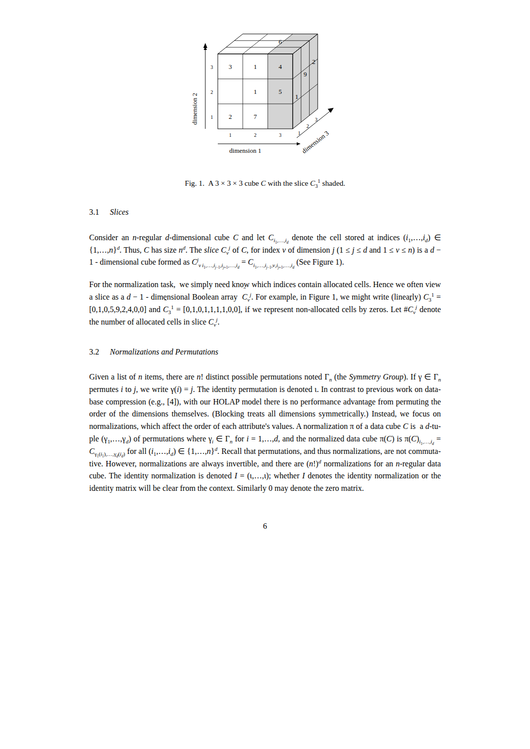2 7 1 5 3 1 4 6 2 9 1 1 2 3 dimension 1 1 2 3 dimension 2 1 2 3 dimension 3
Fig. 1. A 3 × 3 × 3 cube C with the slice C31 shaded.
3.1 Slices
Consider an n-regular d-dimensional cube C and let Ci1,…,id denote the cell stored at indices (i1,…,id) ∈ {1,…,n}d. Thus, C has size nd. The slice Cvj of C, for index v of dimension j (1 ≤ j ≤ d and 1 ≤ v ≤ n) is a d − 1 - dimensional cube formed as Cjv i1,…,ij−1,ij+1,…,id = Ci1,…,ij−1,v,ij+1,…,id (See Figure 1).
For the normalization task, we simply need know which indices contain allocated cells. Hence we often view a slice as a d − 1 - dimensional Boolean array ̂Cvj. For example, in Figure 1, we might write (linearly) C31 = [0,1,0,5,9,2,4,0,0] and ̂C31 = [0,1,0,1,1,1,1,0,0], if we represent non-allocated cells by zeros. Let #̂Cvj denote the number of allocated cells in slice Cvj.
3.2 Normalizations and Permutations
Given a list of n items, there are n! distinct possible permutations noted Γn (the Symmetry Group). If γ ∈ Γn permutes i to j, we write γ(i) = j. The identity permutation is denoted ι. In contrast to previous work on database compression (e.g., [4]), with our HOLAP model there is no performance advantage from permuting the order of the dimensions themselves. (Blocking treats all dimensions symmetrically.) Instead, we focus on normalizations, which affect the order of each attribute's values. A normalization π of a data cube C is a d-tuple (γ1,…,γd) of permutations where γi ∈ Γn for i = 1,…,d, and the normalized data cube π(C) is π(C)i1,…,id = Cγ1(i1),…,γd(id) for all (i1,…,id) ∈ {1,…,n}d. Recall that permutations, and thus normalizations, are not commutative. However, normalizations are always invertible, and there are (n!)d normalizations for an n-regular data cube. The identity normalization is denoted I = (ι,…,ι); whether I denotes the identity normalization or the identity matrix will be clear from the context. Similarly 0 may denote the zero matrix.
6